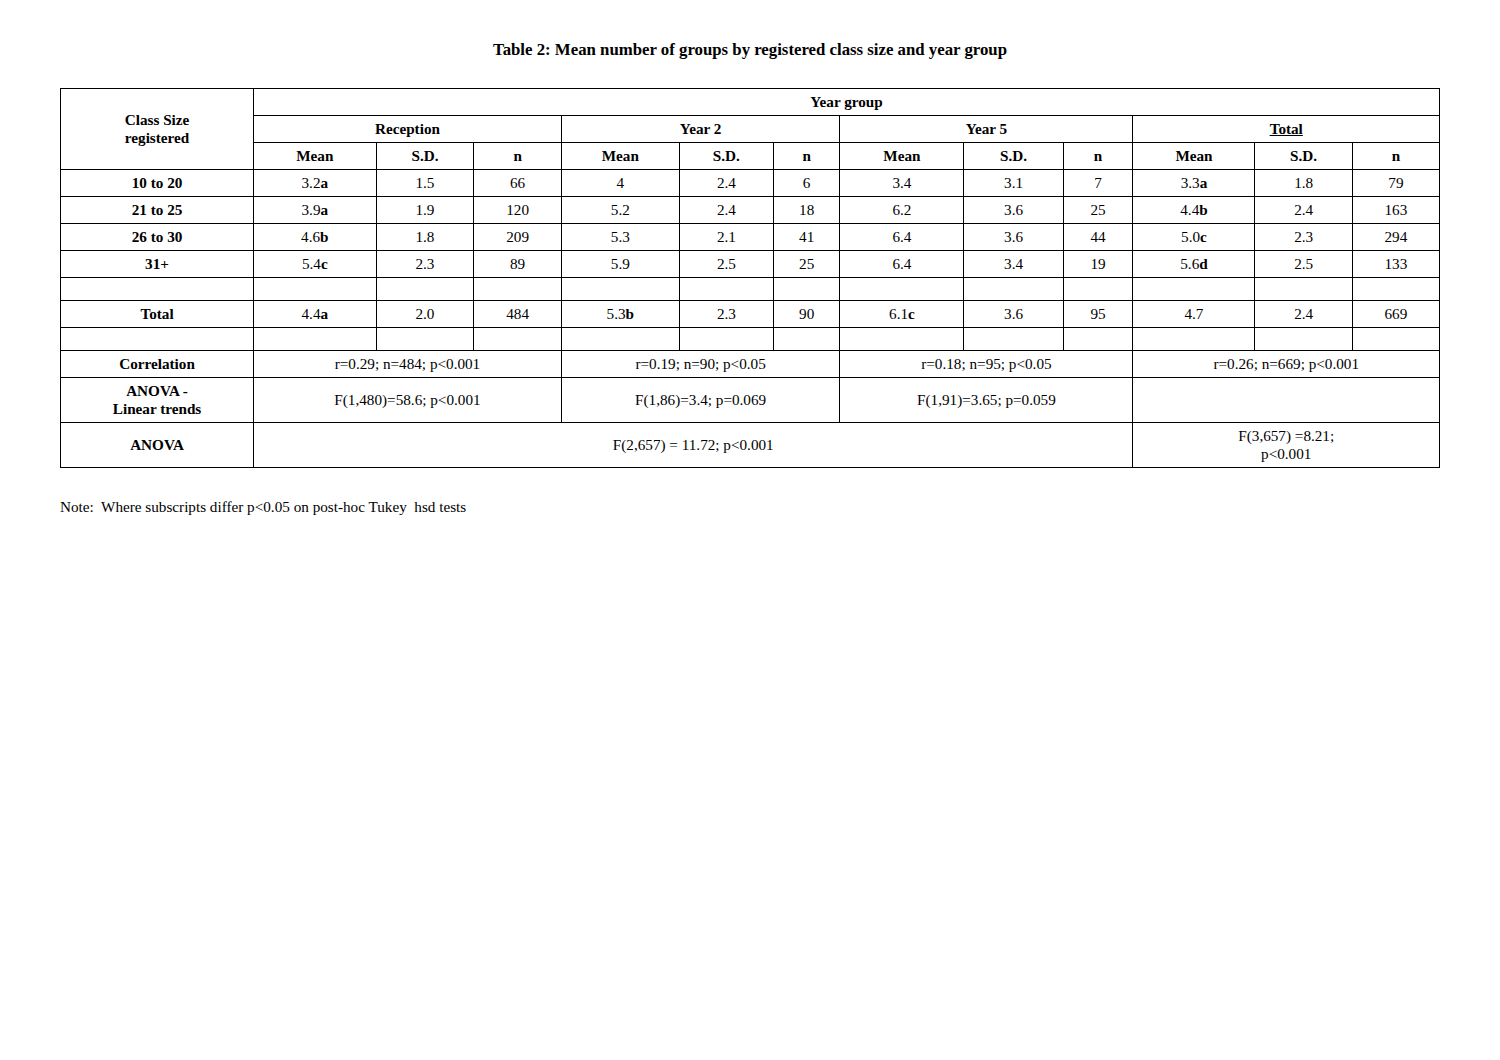Table 2: Mean number of groups by registered class size and year group
| Class Size registered | Year group |
| --- | --- |
| Reception | Year 2 | Year 5 | Total |
| Mean | S.D. | n | Mean | S.D. | n | Mean | S.D. | n | Mean | S.D. | n |
| 10 to 20 | 3.2 a | 1.5 | 66 | 4 | 2.4 | 6 | 3.4 | 3.1 | 7 | 3.3 a | 1.8 | 79 |
| 21 to 25 | 3.9 a | 1.9 | 120 | 5.2 | 2.4 | 18 | 6.2 | 3.6 | 25 | 4.4 b | 2.4 | 163 |
| 26 to 30 | 4.6 b | 1.8 | 209 | 5.3 | 2.1 | 41 | 6.4 | 3.6 | 44 | 5.0 c | 2.3 | 294 |
| 31+ | 5.4 c | 2.3 | 89 | 5.9 | 2.5 | 25 | 6.4 | 3.4 | 19 | 5.6 d | 2.5 | 133 |
| Total | 4.4 a | 2.0 | 484 | 5.3 b | 2.3 | 90 | 6.1 c | 3.6 | 95 | 4.7 | 2.4 | 669 |
| Correlation | r=0.29; n=484; p<0.001 | r=0.19; n=90; p<0.05 | r=0.18; n=95; p<0.05 | r=0.26; n=669; p<0.001 |
| ANOVA - Linear trends | F(1,480)=58.6; p<0.001 | F(1,86)=3.4; p=0.069 | F(1,91)=3.65; p=0.059 | |
| ANOVA | F(2,657) = 11.72; p<0.001 | F(3,657) =8.21; p<0.001 |
Note: Where subscripts differ p<0.05 on post-hoc Tukey hsd tests